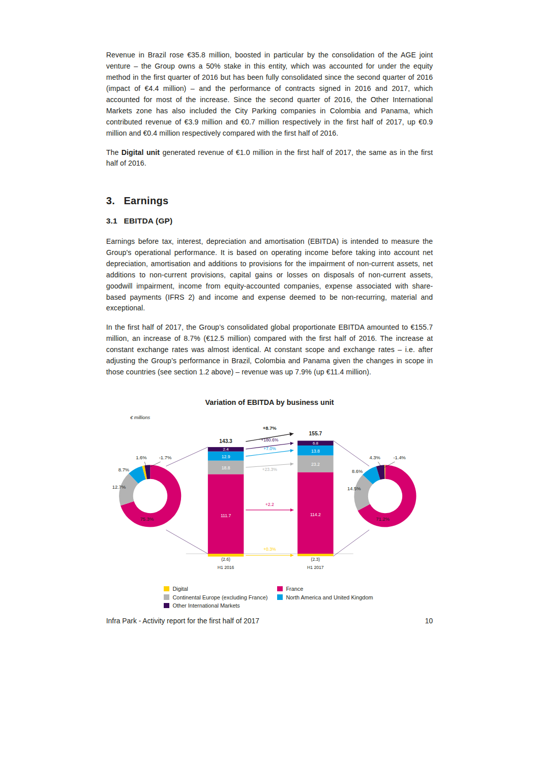Revenue in Brazil rose €35.8 million, boosted in particular by the consolidation of the AGE joint venture – the Group owns a 50% stake in this entity, which was accounted for under the equity method in the first quarter of 2016 but has been fully consolidated since the second quarter of 2016 (impact of €4.4 million) – and the performance of contracts signed in 2016 and 2017, which accounted for most of the increase. Since the second quarter of 2016, the Other International Markets zone has also included the City Parking companies in Colombia and Panama, which contributed revenue of €3.9 million and €0.7 million respectively in the first half of 2017, up €0.9 million and €0.4 million respectively compared with the first half of 2016.
The Digital unit generated revenue of €1.0 million in the first half of 2017, the same as in the first half of 2016.
3. Earnings
3.1 EBITDA (GP)
Earnings before tax, interest, depreciation and amortisation (EBITDA) is intended to measure the Group's operational performance. It is based on operating income before taking into account net depreciation, amortisation and additions to provisions for the impairment of non-current assets, net additions to non-current provisions, capital gains or losses on disposals of non-current assets, goodwill impairment, income from equity-accounted companies, expense associated with share-based payments (IFRS 2) and income and expense deemed to be non-recurring, material and exceptional.
In the first half of 2017, the Group’s consolidated global proportionate EBITDA amounted to €155.7 million, an increase of 8.7% (€12.5 million) compared with the first half of 2016. The increase at constant exchange rates was almost identical. At constant scope and exchange rates – i.e. after adjusting the Group’s performance in Brazil, Colombia and Panama given the changes in scope in those countries (see section 1.2 above) – revenue was up 7.9% (up €11.4 million).
Variation of EBITDA by business unit
€ millions 75.3% 12.7% 8.7% 1.6% -1.7% 71.2% 14.5% 8.6% 4.3% -1.4% 111.7 18.8 12.9 2.4 (2.6) 143.3 H1 2016 114.2 23.2 13.8 6.8 (2.3) 155.7 H1 2017 +8.7% +180.6% +7.0% +23.3% +2.2 +0.3%
| Digital | France |
| Continental Europe (excluding France) | North America and United Kingdom |
| Other International Markets |
Infra Park - Activity report for the first half of 2017
10